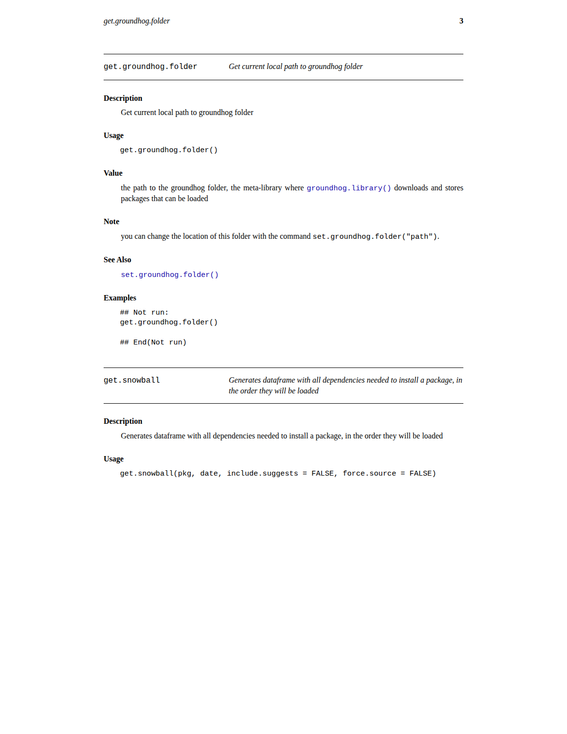get.groundhog.folder 3
get.groundhog.folder Get current local path to groundhog folder
Description
Get current local path to groundhog folder
Usage
get.groundhog.folder()
Value
the path to the groundhog folder, the meta-library where groundhog.library() downloads and stores packages that can be loaded
Note
you can change the location of this folder with the command set.groundhog.folder("path").
See Also
set.groundhog.folder()
Examples
## Not run: 
get.groundhog.folder()

## End(Not run)
get.snowball Generates dataframe with all dependencies needed to install a package, in the order they will be loaded
Description
Generates dataframe with all dependencies needed to install a package, in the order they will be loaded
Usage
get.snowball(pkg, date, include.suggests = FALSE, force.source = FALSE)